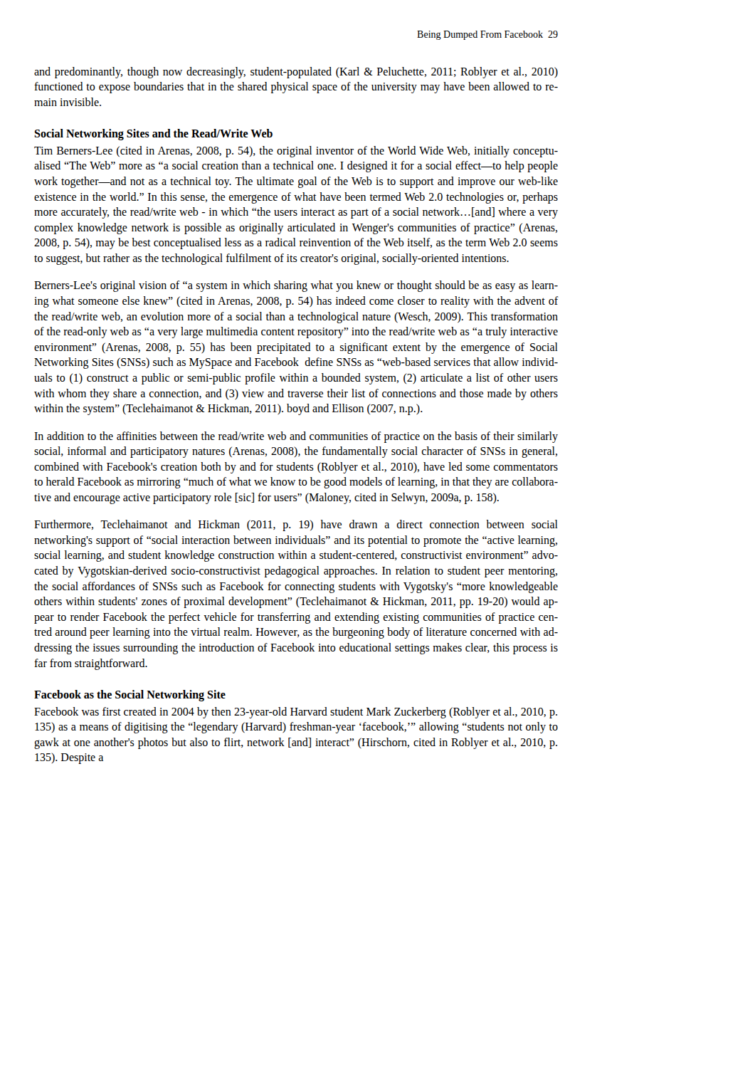Being Dumped From Facebook 29
and predominantly, though now decreasingly, student-populated (Karl & Peluchette, 2011; Roblyer et al., 2010) functioned to expose boundaries that in the shared physical space of the university may have been allowed to remain invisible.
Social Networking Sites and the Read/Write Web
Tim Berners-Lee (cited in Arenas, 2008, p. 54), the original inventor of the World Wide Web, initially conceptualised “The Web” more as “a social creation than a technical one. I designed it for a social effect—to help people work together—and not as a technical toy. The ultimate goal of the Web is to support and improve our web-like existence in the world.” In this sense, the emergence of what have been termed Web 2.0 technologies or, perhaps more accurately, the read/write web - in which “the users interact as part of a social network…[and] where a very complex knowledge network is possible as originally articulated in Wenger's communities of practice” (Arenas, 2008, p. 54), may be best conceptualised less as a radical reinvention of the Web itself, as the term Web 2.0 seems to suggest, but rather as the technological fulfilment of its creator's original, socially-oriented intentions.
Berners-Lee's original vision of “a system in which sharing what you knew or thought should be as easy as learning what someone else knew” (cited in Arenas, 2008, p. 54) has indeed come closer to reality with the advent of the read/write web, an evolution more of a social than a technological nature (Wesch, 2009). This transformation of the read-only web as “a very large multimedia content repository” into the read/write web as “a truly interactive environment” (Arenas, 2008, p. 55) has been precipitated to a significant extent by the emergence of Social Networking Sites (SNSs) such as MySpace and Facebook define SNSs as “web-based services that allow individuals to (1) construct a public or semi-public profile within a bounded system, (2) articulate a list of other users with whom they share a connection, and (3) view and traverse their list of connections and those made by others within the system” (Teclehaimanot & Hickman, 2011). boyd and Ellison (2007, n.p.).
In addition to the affinities between the read/write web and communities of practice on the basis of their similarly social, informal and participatory natures (Arenas, 2008), the fundamentally social character of SNSs in general, combined with Facebook's creation both by and for students (Roblyer et al., 2010), have led some commentators to herald Facebook as mirroring “much of what we know to be good models of learning, in that they are collaborative and encourage active participatory role [sic] for users” (Maloney, cited in Selwyn, 2009a, p. 158).
Furthermore, Teclehaimanot and Hickman (2011, p. 19) have drawn a direct connection between social networking's support of “social interaction between individuals” and its potential to promote the “active learning, social learning, and student knowledge construction within a student-centered, constructivist environment” advocated by Vygotskian-derived socio-constructivist pedagogical approaches. In relation to student peer mentoring, the social affordances of SNSs such as Facebook for connecting students with Vygotsky's “more knowledgeable others within students' zones of proximal development” (Teclehaimanot & Hickman, 2011, pp. 19-20) would appear to render Facebook the perfect vehicle for transferring and extending existing communities of practice centred around peer learning into the virtual realm. However, as the burgeoning body of literature concerned with addressing the issues surrounding the introduction of Facebook into educational settings makes clear, this process is far from straightforward.
Facebook as the Social Networking Site
Facebook was first created in 2004 by then 23-year-old Harvard student Mark Zuckerberg (Roblyer et al., 2010, p. 135) as a means of digitising the “legendary (Harvard) freshman-year ‘facebook,’” allowing “students not only to gawk at one another's photos but also to flirt, network [and] interact” (Hirschorn, cited in Roblyer et al., 2010, p. 135). Despite a